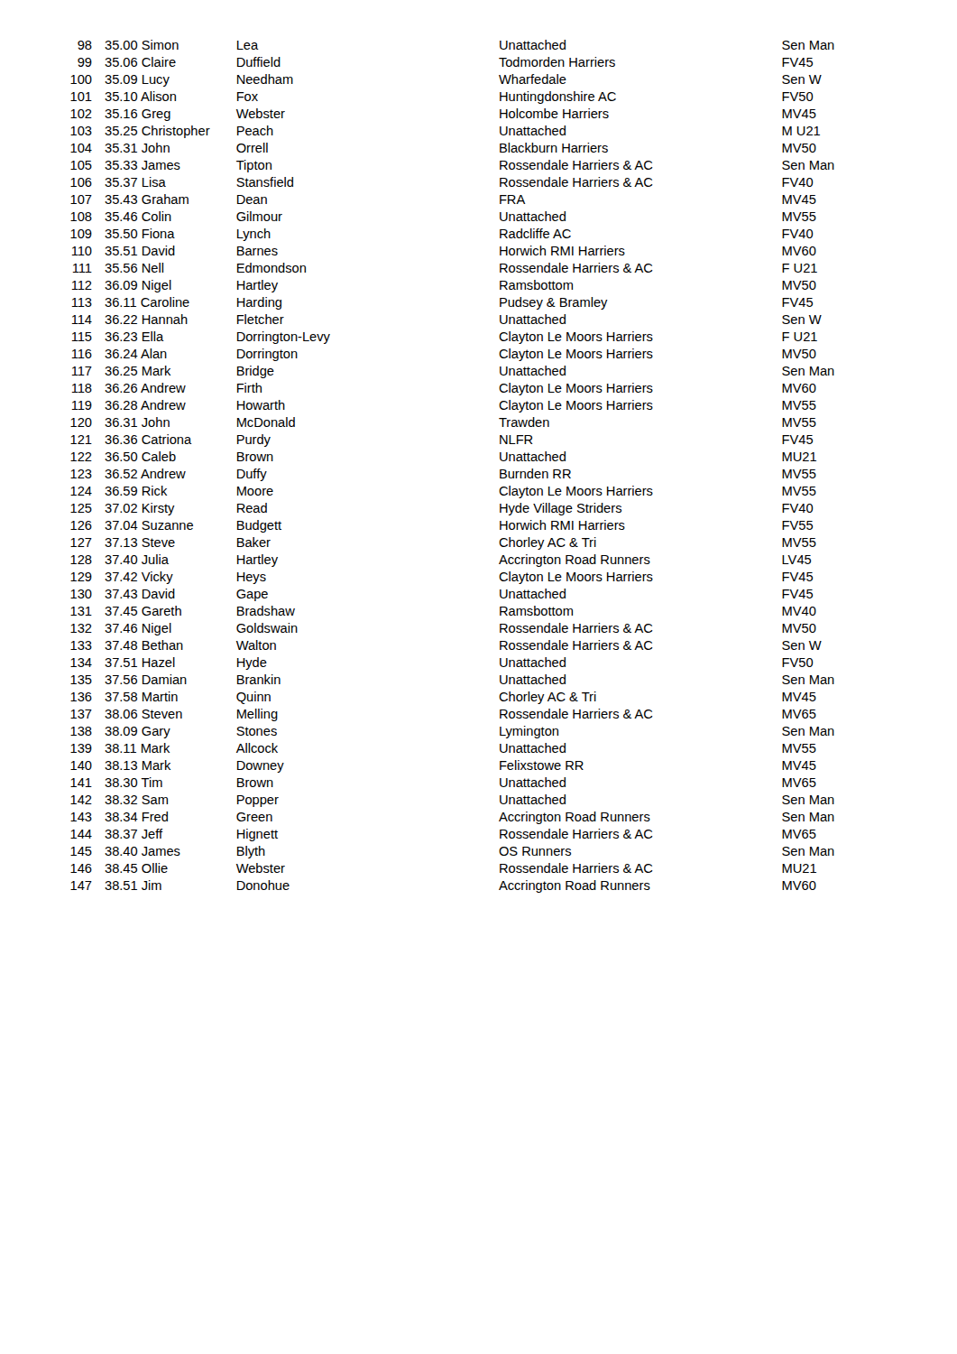| 98 | 35.00 Simon | Lea | Unattached | Sen Man |
| 99 | 35.06 Claire | Duffield | Todmorden Harriers | FV45 |
| 100 | 35.09 Lucy | Needham | Wharfedale | Sen W |
| 101 | 35.10 Alison | Fox | Huntingdonshire AC | FV50 |
| 102 | 35.16 Greg | Webster | Holcombe Harriers | MV45 |
| 103 | 35.25 Christopher | Peach | Unattached | M U21 |
| 104 | 35.31 John | Orrell | Blackburn Harriers | MV50 |
| 105 | 35.33 James | Tipton | Rossendale Harriers & AC | Sen Man |
| 106 | 35.37 Lisa | Stansfield | Rossendale Harriers & AC | FV40 |
| 107 | 35.43 Graham | Dean | FRA | MV45 |
| 108 | 35.46 Colin | Gilmour | Unattached | MV55 |
| 109 | 35.50 Fiona | Lynch | Radcliffe AC | FV40 |
| 110 | 35.51 David | Barnes | Horwich RMI Harriers | MV60 |
| 111 | 35.56 Nell | Edmondson | Rossendale Harriers & AC | F U21 |
| 112 | 36.09 Nigel | Hartley | Ramsbottom | MV50 |
| 113 | 36.11 Caroline | Harding | Pudsey & Bramley | FV45 |
| 114 | 36.22 Hannah | Fletcher | Unattached | Sen W |
| 115 | 36.23 Ella | Dorrington-Levy | Clayton Le Moors Harriers | F U21 |
| 116 | 36.24 Alan | Dorrington | Clayton Le Moors Harriers | MV50 |
| 117 | 36.25 Mark | Bridge | Unattached | Sen Man |
| 118 | 36.26 Andrew | Firth | Clayton Le Moors Harriers | MV60 |
| 119 | 36.28 Andrew | Howarth | Clayton Le Moors Harriers | MV55 |
| 120 | 36.31 John | McDonald | Trawden | MV55 |
| 121 | 36.36 Catriona | Purdy | NLFR | FV45 |
| 122 | 36.50 Caleb | Brown | Unattached | MU21 |
| 123 | 36.52 Andrew | Duffy | Burnden RR | MV55 |
| 124 | 36.59 Rick | Moore | Clayton Le Moors Harriers | MV55 |
| 125 | 37.02 Kirsty | Read | Hyde Village Striders | FV40 |
| 126 | 37.04 Suzanne | Budgett | Horwich RMI Harriers | FV55 |
| 127 | 37.13 Steve | Baker | Chorley AC & Tri | MV55 |
| 128 | 37.40 Julia | Hartley | Accrington Road Runners | LV45 |
| 129 | 37.42 Vicky | Heys | Clayton Le Moors Harriers | FV45 |
| 130 | 37.43 David | Gape | Unattached | FV45 |
| 131 | 37.45 Gareth | Bradshaw | Ramsbottom | MV40 |
| 132 | 37.46 Nigel | Goldswain | Rossendale Harriers & AC | MV50 |
| 133 | 37.48 Bethan | Walton | Rossendale Harriers & AC | Sen W |
| 134 | 37.51 Hazel | Hyde | Unattached | FV50 |
| 135 | 37.56 Damian | Brankin | Unattached | Sen Man |
| 136 | 37.58 Martin | Quinn | Chorley AC & Tri | MV45 |
| 137 | 38.06 Steven | Melling | Rossendale Harriers & AC | MV65 |
| 138 | 38.09 Gary | Stones | Lymington | Sen Man |
| 139 | 38.11 Mark | Allcock | Unattached | MV55 |
| 140 | 38.13 Mark | Downey | Felixstowe RR | MV45 |
| 141 | 38.30 Tim | Brown | Unattached | MV65 |
| 142 | 38.32 Sam | Popper | Unattached | Sen Man |
| 143 | 38.34 Fred | Green | Accrington Road Runners | Sen Man |
| 144 | 38.37 Jeff | Hignett | Rossendale Harriers & AC | MV65 |
| 145 | 38.40 James | Blyth | OS Runners | Sen Man |
| 146 | 38.45 Ollie | Webster | Rossendale Harriers & AC | MU21 |
| 147 | 38.51 Jim | Donohue | Accrington Road Runners | MV60 |